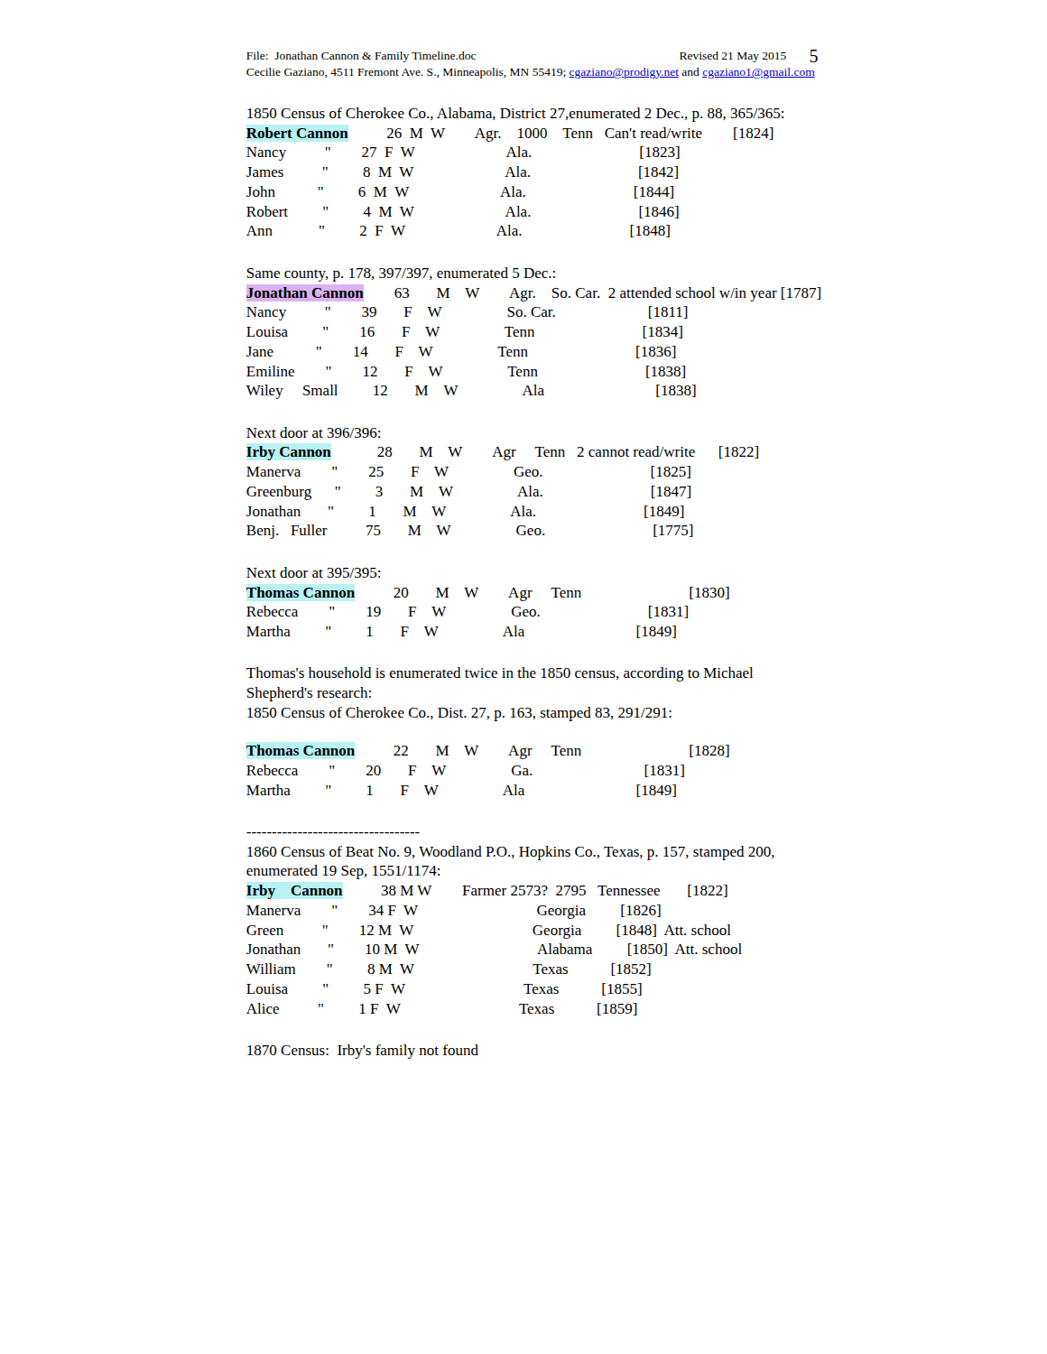File: Jonathan Cannon & Family Timeline.doc Revised 21 May 2015
Cecilie Gaziano, 4511 Fremont Ave. S., Minneapolis, MN 55419; cgaziano@prodigy.net and cgaziano1@gmail.com
5
1850 Census of Cherokee Co., Alabama, District 27,enumerated 2 Dec., p. 88, 365/365:
Robert Cannon          26  M  W        Agr.    1000    Tenn   Can't read/write        [1824]
Nancy          "        27  F  W                        Ala.                            [1823]
James          "         8  M  W                        Ala.                            [1842]
John           "         6  M  W                        Ala.                            [1844]
Robert         "         4  M  W                        Ala.                            [1846]
Ann            "         2  F  W                        Ala.                            [1848]
Same county, p. 178, 397/397, enumerated 5 Dec.:
Jonathan Cannon        63       M    W        Agr.    So. Car.  2 attended school w/in year [1787]
Nancy          "        39       F    W                 So. Car.                        [1811]
Louisa         "        16       F    W                 Tenn                            [1834]
Jane           "        14       F    W                 Tenn                            [1836]
Emiline        "        12       F    W                 Tenn                            [1838]
Wiley     Small         12       M    W                 Ala                             [1838]
Next door at 396/396:
Irby Cannon            28       M    W        Agr     Tenn   2 cannot read/write      [1822]
Manerva        "        25       F    W                 Geo.                            [1825]
Greenburg      "         3       M    W                 Ala.                            [1847]
Jonathan       "         1       M    W                 Ala.                            [1849]
Benj.   Fuller          75       M    W                 Geo.                            [1775]
Next door at 395/395:
Thomas Cannon          20       M    W        Agr     Tenn                            [1830]
Rebecca        "        19       F    W                 Geo.                            [1831]
Martha         "         1       F    W                 Ala                             [1849]
Thomas's household is enumerated twice in the 1850 census, according to Michael Shepherd's research:
1850 Census of Cherokee Co., Dist. 27, p. 163, stamped 83, 291/291:
Thomas Cannon          22       M    W        Agr     Tenn                            [1828]
Rebecca        "        20       F    W                 Ga.                             [1831]
Martha         "         1       F    W                 Ala                             [1849]
----------------------------------
1860 Census of Beat No. 9, Woodland P.O., Hopkins Co., Texas, p. 157, stamped 200,
enumerated 19 Sep, 1551/1174:
Irby    Cannon          38 M W        Farmer 2573?  2795   Tennessee       [1822]
Manerva        "        34 F  W                               Georgia         [1826]
Green          "        12 M  W                               Georgia         [1848]  Att. school
Jonathan       "        10 M  W                               Alabama         [1850]  Att. school
William        "         8 M  W                               Texas           [1852]
Louisa         "         5 F  W                               Texas           [1855]
Alice          "         1 F  W                               Texas           [1859]
1870 Census: Irby's family not found